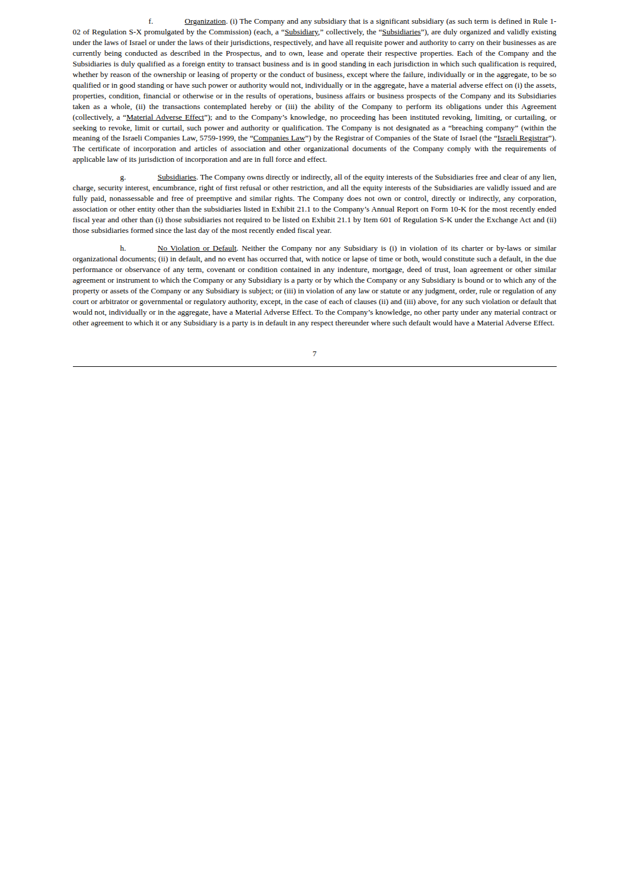f.    Organization. (i) The Company and any subsidiary that is a significant subsidiary (as such term is defined in Rule 1-02 of Regulation S-X promulgated by the Commission) (each, a “Subsidiary,” collectively, the “Subsidiaries”), are duly organized and validly existing under the laws of Israel or under the laws of their jurisdictions, respectively, and have all requisite power and authority to carry on their businesses as are currently being conducted as described in the Prospectus, and to own, lease and operate their respective properties. Each of the Company and the Subsidiaries is duly qualified as a foreign entity to transact business and is in good standing in each jurisdiction in which such qualification is required, whether by reason of the ownership or leasing of property or the conduct of business, except where the failure, individually or in the aggregate, to be so qualified or in good standing or have such power or authority would not, individually or in the aggregate, have a material adverse effect on (i) the assets, properties, condition, financial or otherwise or in the results of operations, business affairs or business prospects of the Company and its Subsidiaries taken as a whole, (ii) the transactions contemplated hereby or (iii) the ability of the Company to perform its obligations under this Agreement (collectively, a “Material Adverse Effect”); and to the Company’s knowledge, no proceeding has been instituted revoking, limiting, or curtailing, or seeking to revoke, limit or curtail, such power and authority or qualification. The Company is not designated as a “breaching company” (within the meaning of the Israeli Companies Law, 5759-1999, the “Companies Law”) by the Registrar of Companies of the State of Israel (the “Israeli Registrar”). The certificate of incorporation and articles of association and other organizational documents of the Company comply with the requirements of applicable law of its jurisdiction of incorporation and are in full force and effect.
      g.    Subsidiaries. The Company owns directly or indirectly, all of the equity interests of the Subsidiaries free and clear of any lien, charge, security interest, encumbrance, right of first refusal or other restriction, and all the equity interests of the Subsidiaries are validly issued and are fully paid, nonassessable and free of preemptive and similar rights. The Company does not own or control, directly or indirectly, any corporation, association or other entity other than the subsidiaries listed in Exhibit 21.1 to the Company’s Annual Report on Form 10-K for the most recently ended fiscal year and other than (i) those subsidiaries not required to be listed on Exhibit 21.1 by Item 601 of Regulation S-K under the Exchange Act and (ii) those subsidiaries formed since the last day of the most recently ended fiscal year.
      h.    No Violation or Default. Neither the Company nor any Subsidiary is (i) in violation of its charter or by-laws or similar organizational documents; (ii) in default, and no event has occurred that, with notice or lapse of time or both, would constitute such a default, in the due performance or observance of any term, covenant or condition contained in any indenture, mortgage, deed of trust, loan agreement or other similar agreement or instrument to which the Company or any Subsidiary is a party or by which the Company or any Subsidiary is bound or to which any of the property or assets of the Company or any Subsidiary is subject; or (iii) in violation of any law or statute or any judgment, order, rule or regulation of any court or arbitrator or governmental or regulatory authority, except, in the case of each of clauses (ii) and (iii) above, for any such violation or default that would not, individually or in the aggregate, have a Material Adverse Effect. To the Company’s knowledge, no other party under any material contract or other agreement to which it or any Subsidiary is a party is in default in any respect thereunder where such default would have a Material Adverse Effect.
7